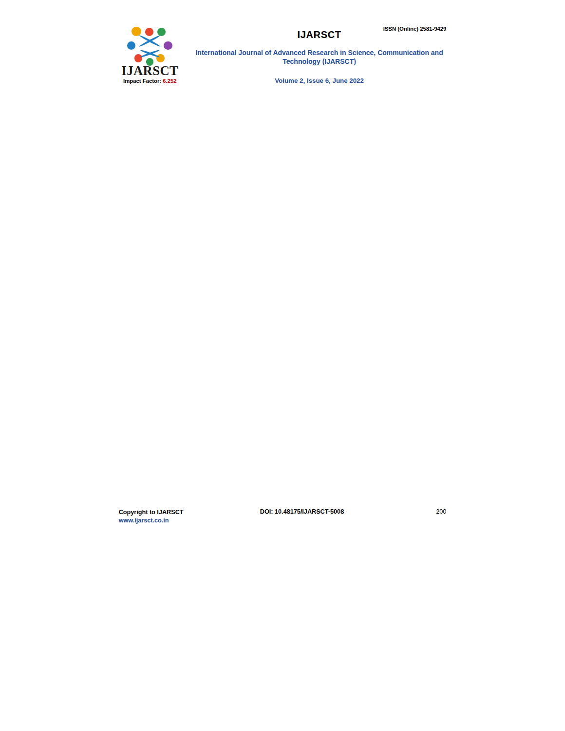ISSN (Online) 2581-9429
IJARSCT
Impact Factor: 6.252
IJARSCT
International Journal of Advanced Research in Science, Communication and Technology (IJARSCT)
Volume 2, Issue 6, June 2022
Copyright to IJARSCT
www.ijarsct.co.in
DOI: 10.48175/IJARSCT-5008
200